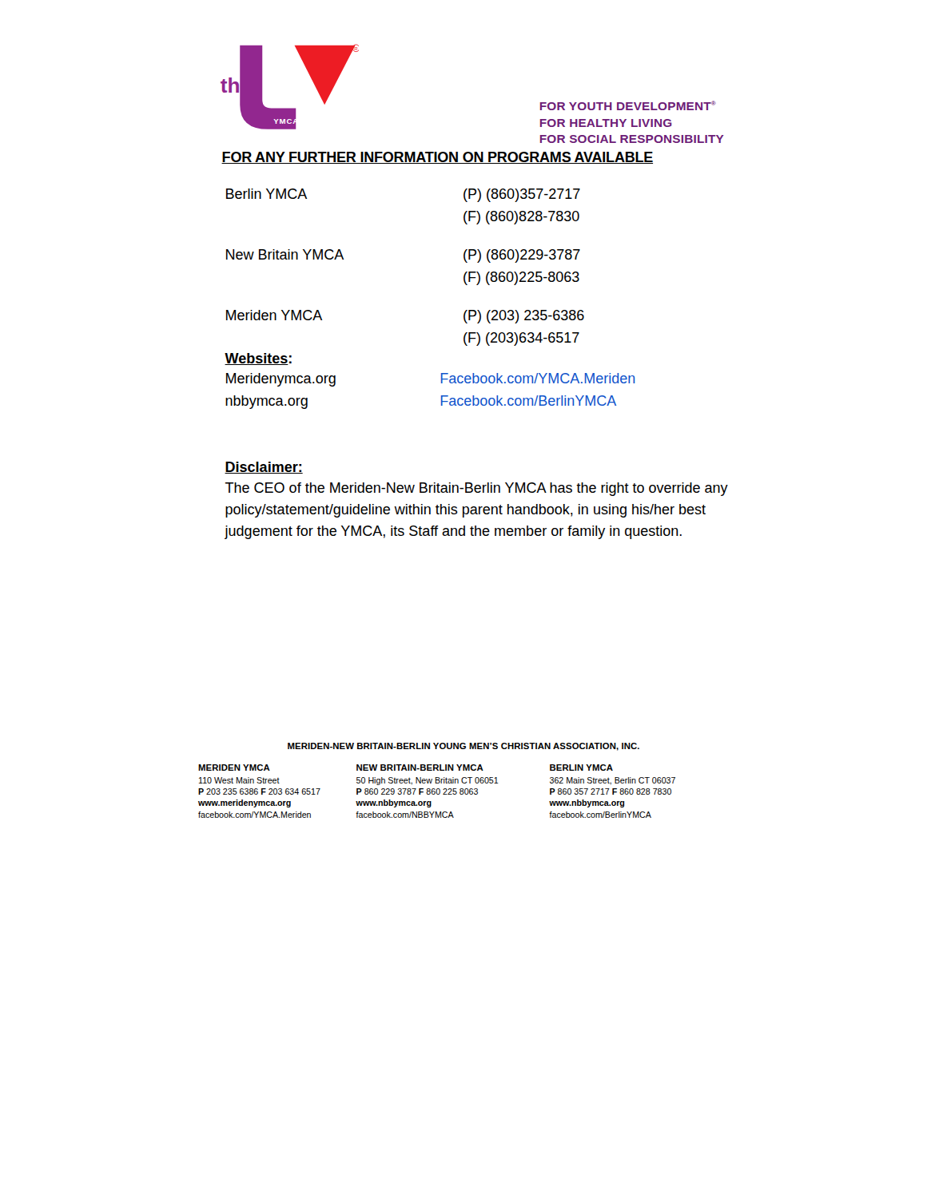R the YMCA
FOR YOUTH DEVELOPMENT®
FOR HEALTHY LIVING
FOR SOCIAL RESPONSIBILITY
FOR ANY FURTHER INFORMATION ON PROGRAMS AVAILABLE
| Berlin YMCA | (P) (860)357-2717 (F) (860)828-7830 |
| New Britain YMCA | (P) (860)229-3787 (F) (860)225-8063 |
| Meriden YMCA | (P) (203) 235-6386 (F) (203)634-6517 |
Websites:
| Meridenymca.org | Facebook.com/YMCA.Meriden |
| nbbymca.org | Facebook.com/BerlinYMCA |
Disclaimer:
The CEO of the Meriden-New Britain-Berlin YMCA has the right to override any policy/statement/guideline within this parent handbook, in using his/her best judgement for the YMCA, its Staff and the member or family in question.
MERIDEN-NEW BRITAIN-BERLIN YOUNG MEN’S CHRISTIAN ASSOCIATION, INC.
| MERIDEN YMCA 110 West Main Street P 203 235 6386 F 203 634 6517 www.meridenymca.org facebook.com/YMCA.Meriden | NEW BRITAIN-BERLIN YMCA 50 High Street, New Britain CT 06051 P 860 229 3787 F 860 225 8063 www.nbbymca.org facebook.com/NBBYMCA | BERLIN YMCA 362 Main Street, Berlin CT 06037 P 860 357 2717 F 860 828 7830 www.nbbymca.org facebook.com/BerlinYMCA |